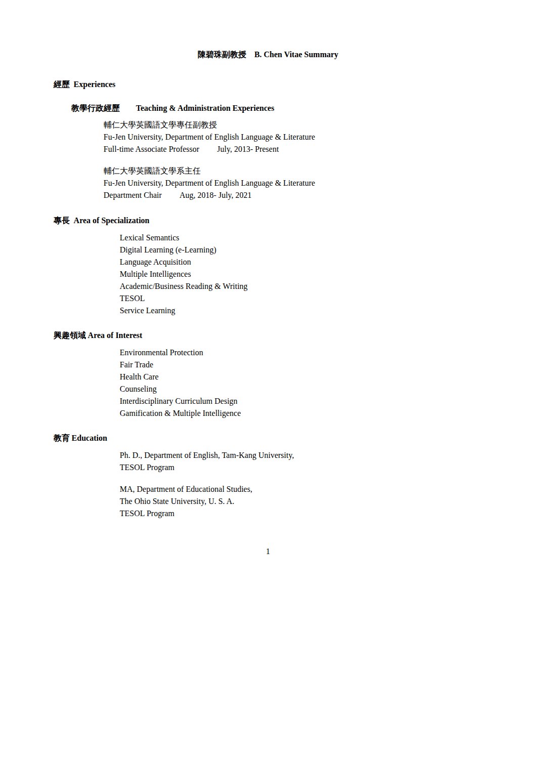陳碧珠副教授 B. Chen Vitae Summary
經歷 Experiences
教學行政經歷 Teaching & Administration Experiences
輔仁大學英國語文學專任副教授
Fu-Jen University, Department of English Language & Literature
Full-time Associate ProfessorJuly, 2013- Present
輔仁大學英國語文學系主任
Fu-Jen University, Department of English Language & Literature
Department ChairAug, 2018- July, 2021
專長 Area of Specialization
Lexical Semantics
Digital Learning (e-Learning)
Language Acquisition
Multiple Intelligences
Academic/Business Reading & Writing
TESOL
Service Learning
興趣領域 Area of Interest
Environmental Protection
Fair Trade
Health Care
Counseling
Interdisciplinary Curriculum Design
Gamification & Multiple Intelligence
教育 Education
Ph. D., Department of English, Tam-Kang University,
TESOL Program
MA, Department of Educational Studies,
The Ohio State University, U. S. A.
TESOL Program
1